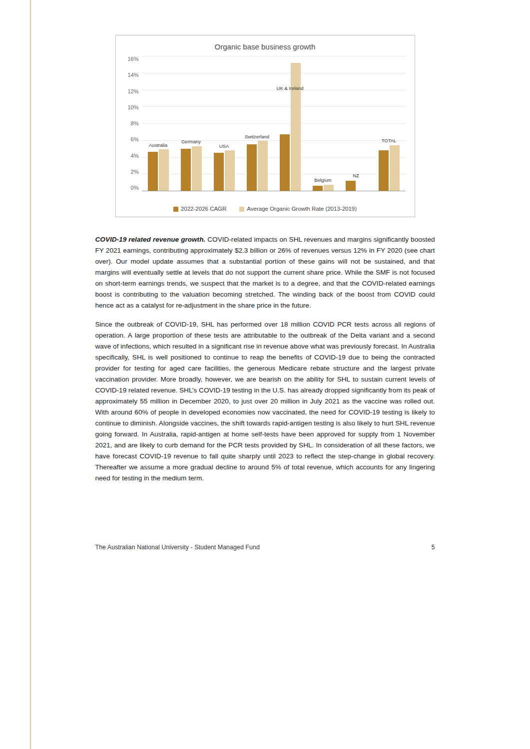Organic base business growth
16%
14%
12%
10%
8%
6%
4%
2%
0%
Australia
Germany
USA
Switzerland
UK & Ireland
Belgium
NZ
TOTAL
2022-2026 CAGR
Average Organic Growth Rate (2013-2019)
COVID-19 related revenue growth. COVID-related impacts on SHL revenues and margins significantly boosted FY 2021 earnings, contributing approximately $2.3 billion or 26% of revenues versus 12% in FY 2020 (see chart over). Our model update assumes that a substantial portion of these gains will not be sustained, and that margins will eventually settle at levels that do not support the current share price. While the SMF is not focused on short-term earnings trends, we suspect that the market is to a degree, and that the COVID-related earnings boost is contributing to the valuation becoming stretched. The winding back of the boost from COVID could hence act as a catalyst for re-adjustment in the share price in the future.
Since the outbreak of COVID-19, SHL has performed over 18 million COVID PCR tests across all regions of operation. A large proportion of these tests are attributable to the outbreak of the Delta variant and a second wave of infections, which resulted in a significant rise in revenue above what was previously forecast. In Australia specifically, SHL is well positioned to continue to reap the benefits of COVID-19 due to being the contracted provider for testing for aged care facilities, the generous Medicare rebate structure and the largest private vaccination provider. More broadly, however, we are bearish on the ability for SHL to sustain current levels of COVID-19 related revenue. SHL’s COVID-19 testing in the U.S. has already dropped significantly from its peak of approximately 55 million in December 2020, to just over 20 million in July 2021 as the vaccine was rolled out. With around 60% of people in developed economies now vaccinated, the need for COVID-19 testing is likely to continue to diminish. Alongside vaccines, the shift towards rapid-antigen testing is also likely to hurt SHL revenue going forward. In Australia, rapid-antigen at home self-tests have been approved for supply from 1 November 2021, and are likely to curb demand for the PCR tests provided by SHL. In consideration of all these factors, we have forecast COVID-19 revenue to fall quite sharply until 2023 to reflect the step-change in global recovery. Thereafter we assume a more gradual decline to around 5% of total revenue, which accounts for any lingering need for testing in the medium term.
The Australian National University - Student Managed Fund
5